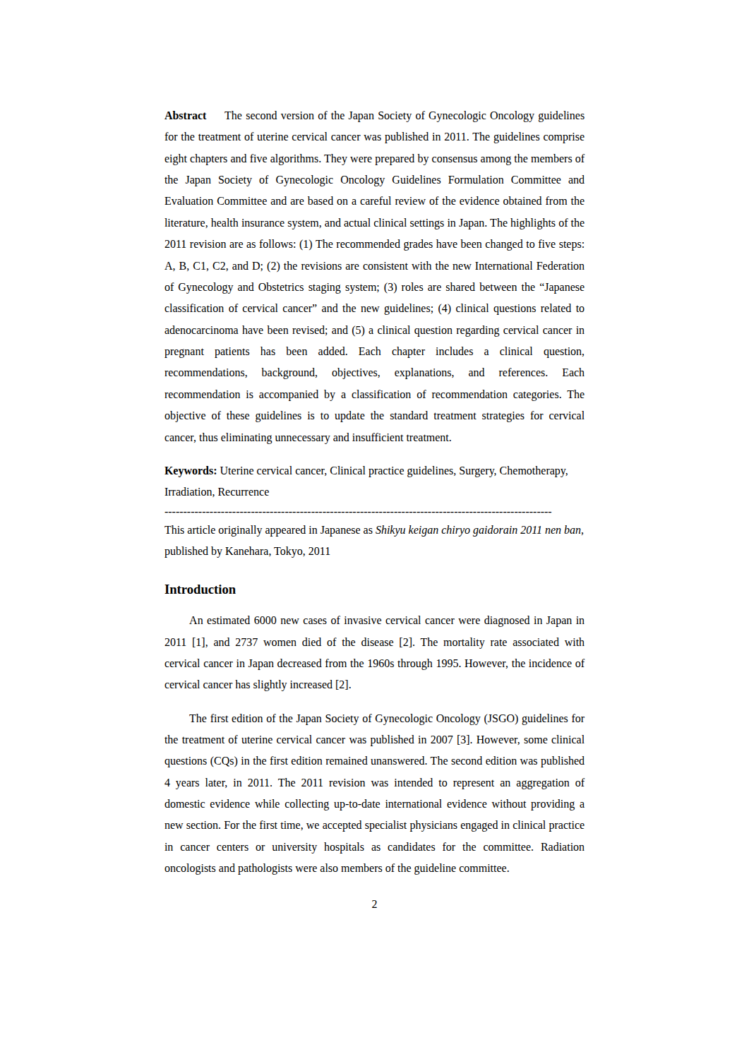Abstract The second version of the Japan Society of Gynecologic Oncology guidelines for the treatment of uterine cervical cancer was published in 2011. The guidelines comprise eight chapters and five algorithms. They were prepared by consensus among the members of the Japan Society of Gynecologic Oncology Guidelines Formulation Committee and Evaluation Committee and are based on a careful review of the evidence obtained from the literature, health insurance system, and actual clinical settings in Japan. The highlights of the 2011 revision are as follows: (1) The recommended grades have been changed to five steps: A, B, C1, C2, and D; (2) the revisions are consistent with the new International Federation of Gynecology and Obstetrics staging system; (3) roles are shared between the “Japanese classification of cervical cancer” and the new guidelines; (4) clinical questions related to adenocarcinoma have been revised; and (5) a clinical question regarding cervical cancer in pregnant patients has been added. Each chapter includes a clinical question, recommendations, background, objectives, explanations, and references. Each recommendation is accompanied by a classification of recommendation categories. The objective of these guidelines is to update the standard treatment strategies for cervical cancer, thus eliminating unnecessary and insufficient treatment.
Keywords: Uterine cervical cancer, Clinical practice guidelines, Surgery, Chemotherapy, Irradiation, Recurrence
-------------------------------------------------------------------------------------------------------
This article originally appeared in Japanese as Shikyu keigan chiryo gaidorain 2011 nen ban, published by Kanehara, Tokyo, 2011
Introduction
An estimated 6000 new cases of invasive cervical cancer were diagnosed in Japan in 2011 [1], and 2737 women died of the disease [2]. The mortality rate associated with cervical cancer in Japan decreased from the 1960s through 1995. However, the incidence of cervical cancer has slightly increased [2].
The first edition of the Japan Society of Gynecologic Oncology (JSGO) guidelines for the treatment of uterine cervical cancer was published in 2007 [3]. However, some clinical questions (CQs) in the first edition remained unanswered. The second edition was published 4 years later, in 2011. The 2011 revision was intended to represent an aggregation of domestic evidence while collecting up-to-date international evidence without providing a new section. For the first time, we accepted specialist physicians engaged in clinical practice in cancer centers or university hospitals as candidates for the committee. Radiation oncologists and pathologists were also members of the guideline committee.
2